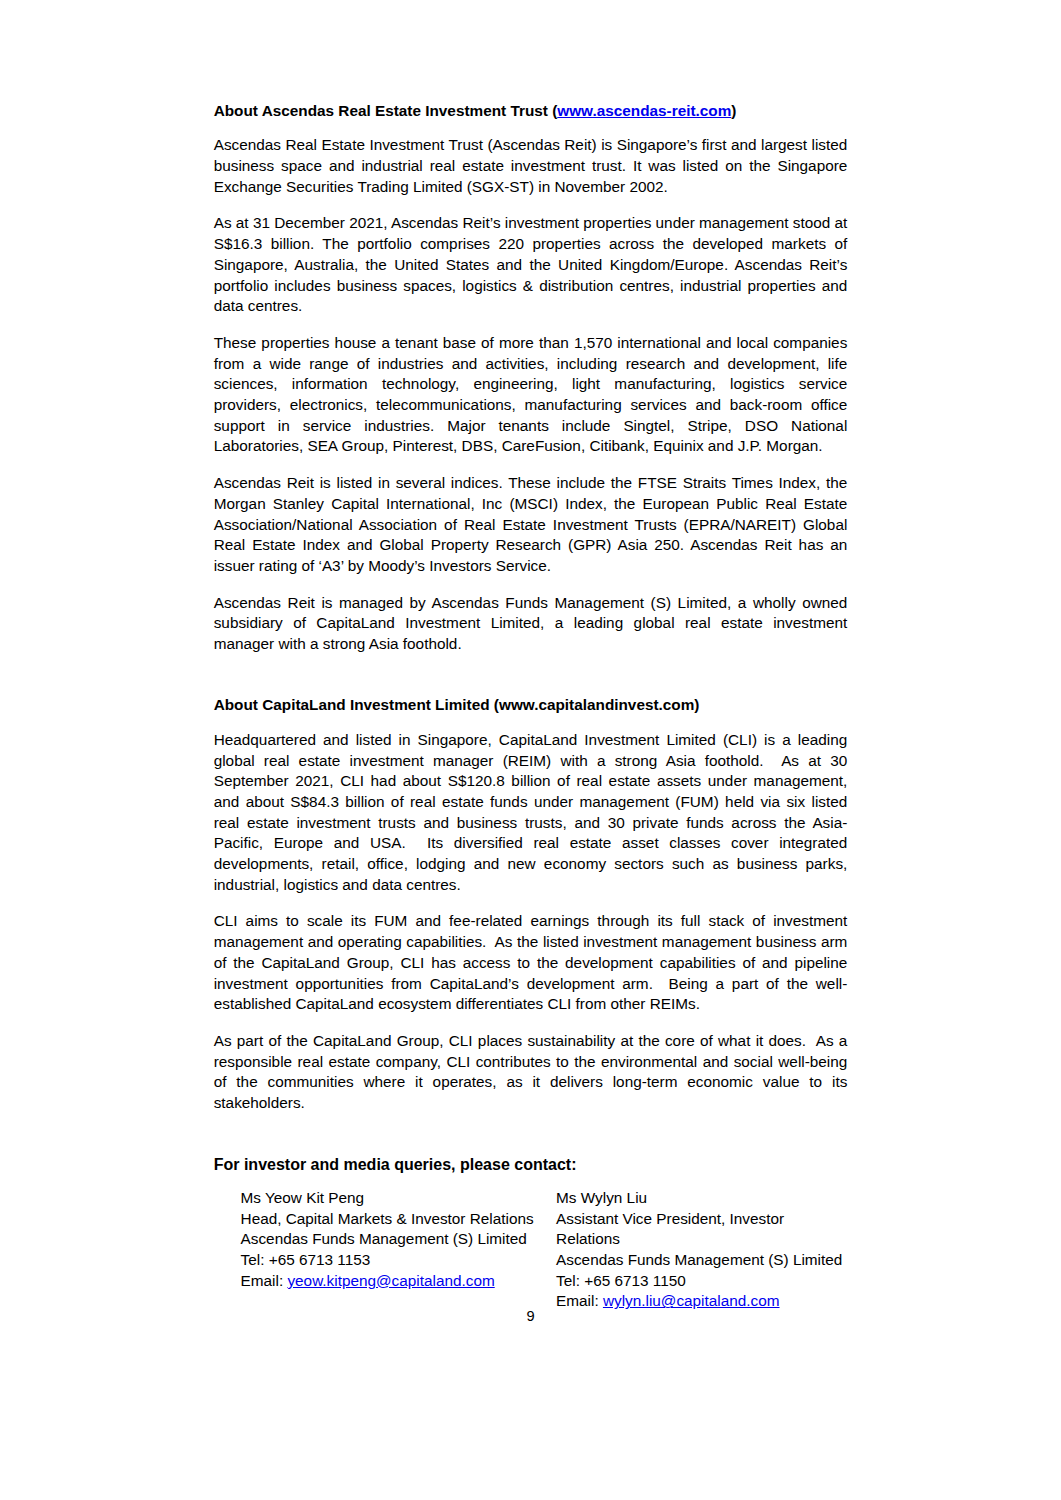About Ascendas Real Estate Investment Trust (www.ascendas-reit.com)
Ascendas Real Estate Investment Trust (Ascendas Reit) is Singapore’s first and largest listed business space and industrial real estate investment trust. It was listed on the Singapore Exchange Securities Trading Limited (SGX-ST) in November 2002.
As at 31 December 2021, Ascendas Reit’s investment properties under management stood at S$16.3 billion. The portfolio comprises 220 properties across the developed markets of Singapore, Australia, the United States and the United Kingdom/Europe. Ascendas Reit’s portfolio includes business spaces, logistics & distribution centres, industrial properties and data centres.
These properties house a tenant base of more than 1,570 international and local companies from a wide range of industries and activities, including research and development, life sciences, information technology, engineering, light manufacturing, logistics service providers, electronics, telecommunications, manufacturing services and back-room office support in service industries. Major tenants include Singtel, Stripe, DSO National Laboratories, SEA Group, Pinterest, DBS, CareFusion, Citibank, Equinix and J.P. Morgan.
Ascendas Reit is listed in several indices. These include the FTSE Straits Times Index, the Morgan Stanley Capital International, Inc (MSCI) Index, the European Public Real Estate Association/National Association of Real Estate Investment Trusts (EPRA/NAREIT) Global Real Estate Index and Global Property Research (GPR) Asia 250. Ascendas Reit has an issuer rating of ‘A3’ by Moody’s Investors Service.
Ascendas Reit is managed by Ascendas Funds Management (S) Limited, a wholly owned subsidiary of CapitaLand Investment Limited, a leading global real estate investment manager with a strong Asia foothold.
About CapitaLand Investment Limited (www.capitalandinvest.com)
Headquartered and listed in Singapore, CapitaLand Investment Limited (CLI) is a leading global real estate investment manager (REIM) with a strong Asia foothold. As at 30 September 2021, CLI had about S$120.8 billion of real estate assets under management, and about S$84.3 billion of real estate funds under management (FUM) held via six listed real estate investment trusts and business trusts, and 30 private funds across the Asia-Pacific, Europe and USA. Its diversified real estate asset classes cover integrated developments, retail, office, lodging and new economy sectors such as business parks, industrial, logistics and data centres.
CLI aims to scale its FUM and fee-related earnings through its full stack of investment management and operating capabilities. As the listed investment management business arm of the CapitaLand Group, CLI has access to the development capabilities of and pipeline investment opportunities from CapitaLand’s development arm. Being a part of the well-established CapitaLand ecosystem differentiates CLI from other REIMs.
As part of the CapitaLand Group, CLI places sustainability at the core of what it does. As a responsible real estate company, CLI contributes to the environmental and social well-being of the communities where it operates, as it delivers long-term economic value to its stakeholders.
For investor and media queries, please contact:
| Ms Yeow Kit Peng Head, Capital Markets & Investor Relations Ascendas Funds Management (S) Limited Tel: +65 6713 1153 Email: yeow.kitpeng@capitaland.com | Ms Wylyn Liu Assistant Vice President, Investor Relations Ascendas Funds Management (S) Limited Tel: +65 6713 1150 Email: wylyn.liu@capitaland.com |
9